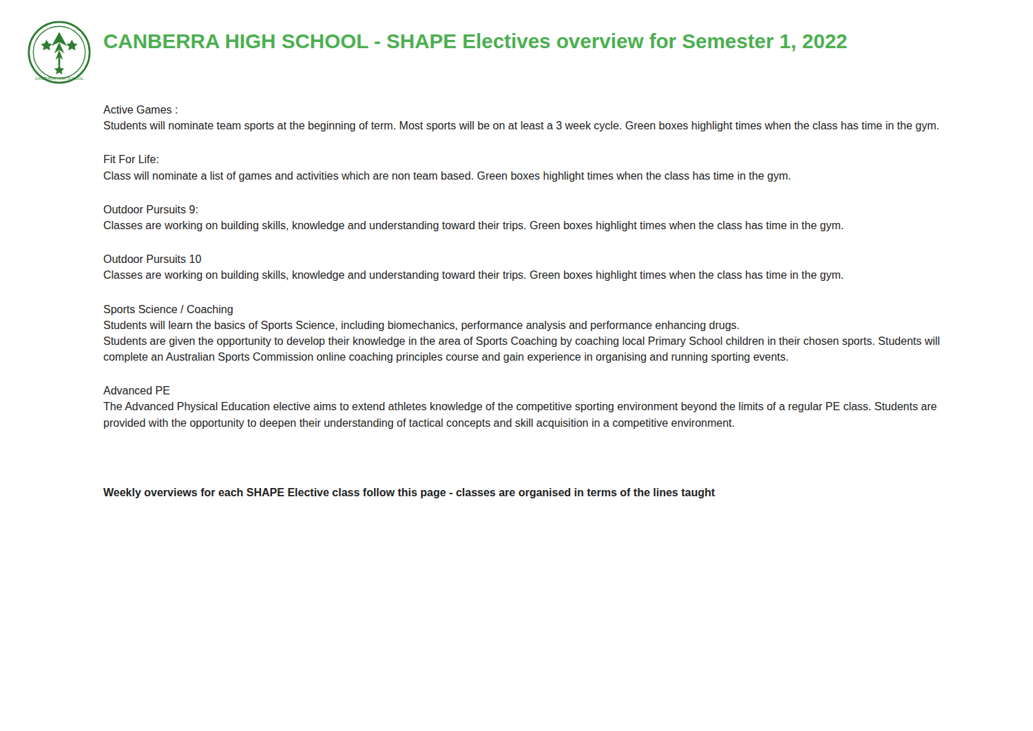CANBERRA HIGH SCHOOL
CANBERRA HIGH SCHOOL - SHAPE Electives overview for Semester 1, 2022
Active Games :
Students will nominate team sports at the beginning of term. Most sports will be on at least a 3 week cycle. Green boxes highlight times when the class has time in the gym.
Fit For Life:
Class will nominate a list of games and activities which are non team based. Green boxes highlight times when the class has time in the gym.
Outdoor Pursuits 9:
Classes are working on building skills, knowledge and understanding toward their trips. Green boxes highlight times when the class has time in the gym.
Outdoor Pursuits 10
Classes are working on building skills, knowledge and understanding toward their trips. Green boxes highlight times when the class has time in the gym.
Sports Science / Coaching
Students will learn the basics of Sports Science, including biomechanics, performance analysis and performance enhancing drugs.
Students are given the opportunity to develop their knowledge in the area of Sports Coaching by coaching local Primary School children in their chosen sports. Students will complete an Australian Sports Commission online coaching principles course and gain experience in organising and running sporting events.
Advanced PE
The Advanced Physical Education elective aims to extend athletes knowledge of the competitive sporting environment beyond the limits of a regular PE class. Students are provided with the opportunity to deepen their understanding of tactical concepts and skill acquisition in a competitive environment.
Weekly overviews for each SHAPE Elective class follow this page - classes are organised in terms of the lines taught